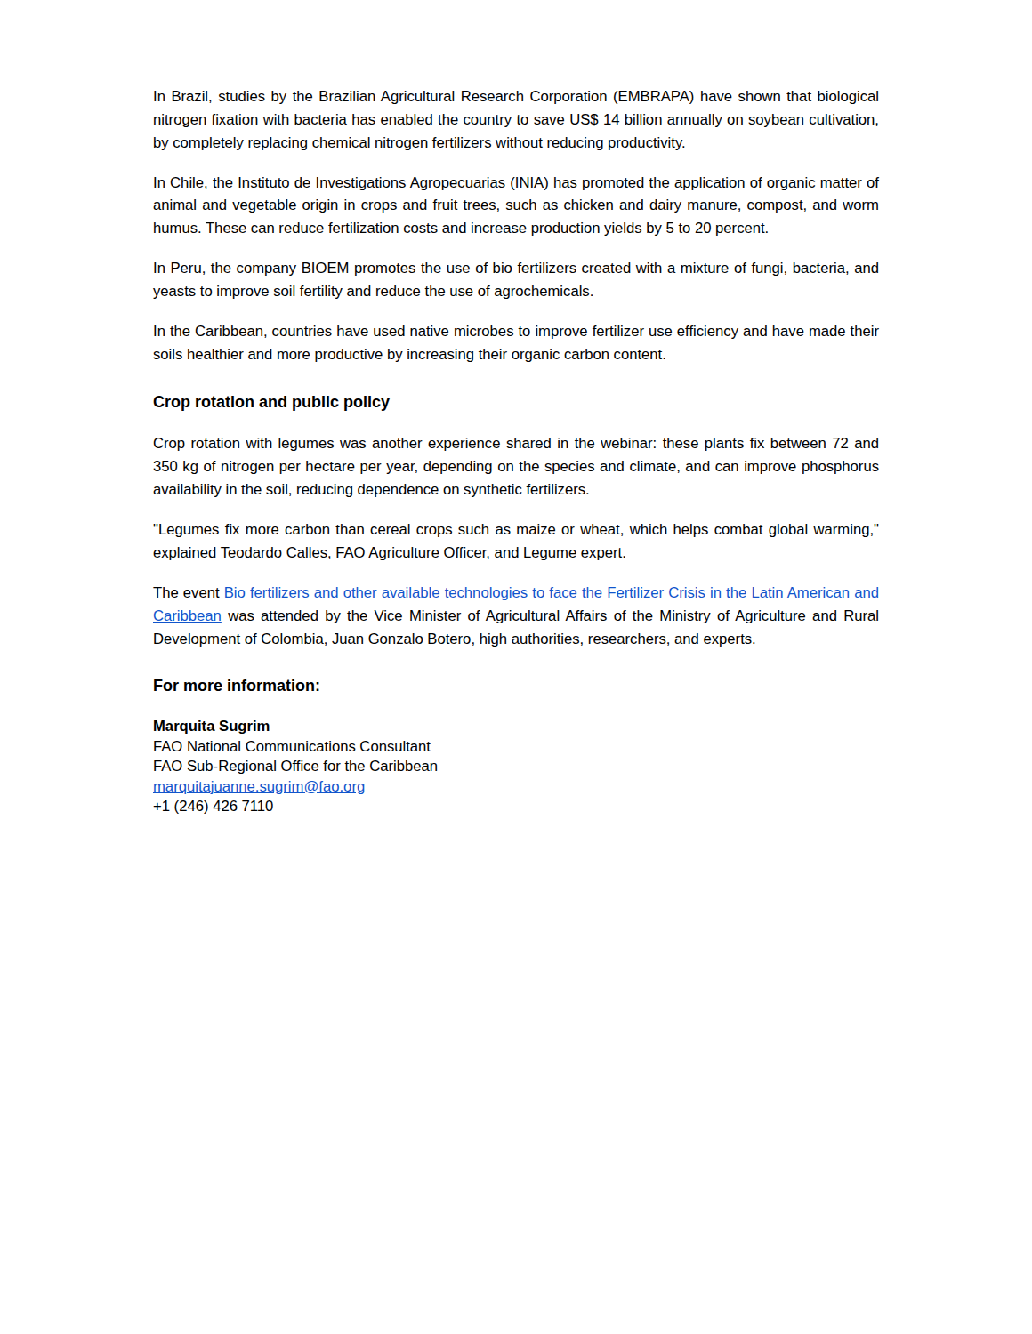In Brazil, studies by the Brazilian Agricultural Research Corporation (EMBRAPA) have shown that biological nitrogen fixation with bacteria has enabled the country to save US$ 14 billion annually on soybean cultivation, by completely replacing chemical nitrogen fertilizers without reducing productivity.
In Chile, the Instituto de Investigations Agropecuarias (INIA) has promoted the application of organic matter of animal and vegetable origin in crops and fruit trees, such as chicken and dairy manure, compost, and worm humus. These can reduce fertilization costs and increase production yields by 5 to 20 percent.
In Peru, the company BIOEM promotes the use of bio fertilizers created with a mixture of fungi, bacteria, and yeasts to improve soil fertility and reduce the use of agrochemicals.
In the Caribbean, countries have used native microbes to improve fertilizer use efficiency and have made their soils healthier and more productive by increasing their organic carbon content.
Crop rotation and public policy
Crop rotation with legumes was another experience shared in the webinar: these plants fix between 72 and 350 kg of nitrogen per hectare per year, depending on the species and climate, and can improve phosphorus availability in the soil, reducing dependence on synthetic fertilizers.
"Legumes fix more carbon than cereal crops such as maize or wheat, which helps combat global warming," explained Teodardo Calles, FAO Agriculture Officer, and Legume expert.
The event Bio fertilizers and other available technologies to face the Fertilizer Crisis in the Latin American and Caribbean was attended by the Vice Minister of Agricultural Affairs of the Ministry of Agriculture and Rural Development of Colombia, Juan Gonzalo Botero, high authorities, researchers, and experts.
For more information:
Marquita Sugrim
FAO National Communications Consultant
FAO Sub-Regional Office for the Caribbean
marquitajuanne.sugrim@fao.org
+1 (246) 426 7110